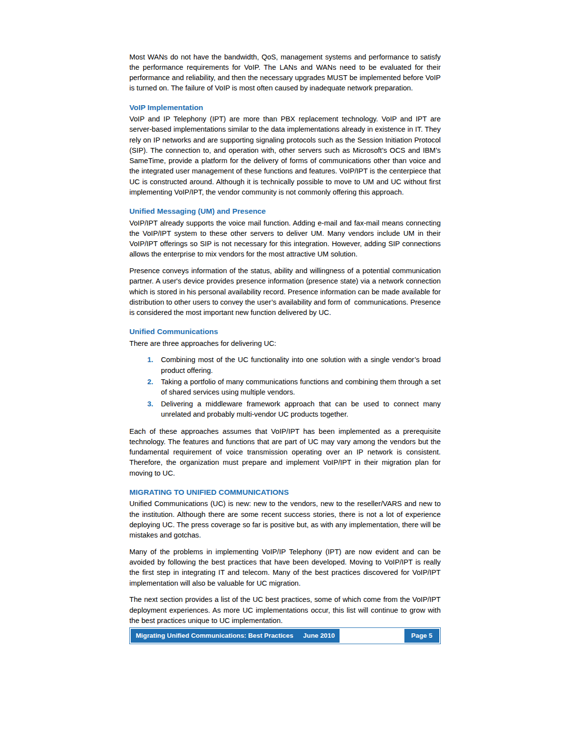Most WANs do not have the bandwidth, QoS, management systems and performance to satisfy the performance requirements for VoIP. The LANs and WANs need to be evaluated for their performance and reliability, and then the necessary upgrades MUST be implemented before VoIP is turned on. The failure of VoIP is most often caused by inadequate network preparation.
VoIP Implementation
VoIP and IP Telephony (IPT) are more than PBX replacement technology. VoIP and IPT are server-based implementations similar to the data implementations already in existence in IT. They rely on IP networks and are supporting signaling protocols such as the Session Initiation Protocol (SIP). The connection to, and operation with, other servers such as Microsoft’s OCS and IBM’s SameTime, provide a platform for the delivery of forms of communications other than voice and the integrated user management of these functions and features. VoIP/IPT is the centerpiece that UC is constructed around. Although it is technically possible to move to UM and UC without first implementing VoIP/IPT, the vendor community is not commonly offering this approach.
Unified Messaging (UM) and Presence
VoIP/IPT already supports the voice mail function. Adding e-mail and fax-mail means connecting the VoIP/IPT system to these other servers to deliver UM. Many vendors include UM in their VoIP/IPT offerings so SIP is not necessary for this integration. However, adding SIP connections allows the enterprise to mix vendors for the most attractive UM solution.
Presence conveys information of the status, ability and willingness of a potential communication partner. A user's device provides presence information (presence state) via a network connection which is stored in his personal availability record. Presence information can be made available for distribution to other users to convey the user’s availability and form of communications. Presence is considered the most important new function delivered by UC.
Unified Communications
There are three approaches for delivering UC:
Combining most of the UC functionality into one solution with a single vendor’s broad product offering.
Taking a portfolio of many communications functions and combining them through a set of shared services using multiple vendors.
Delivering a middleware framework approach that can be used to connect many unrelated and probably multi-vendor UC products together.
Each of these approaches assumes that VoIP/IPT has been implemented as a prerequisite technology. The features and functions that are part of UC may vary among the vendors but the fundamental requirement of voice transmission operating over an IP network is consistent. Therefore, the organization must prepare and implement VoIP/IPT in their migration plan for moving to UC.
Migrating to Unified Communications
Unified Communications (UC) is new: new to the vendors, new to the reseller/VARS and new to the institution. Although there are some recent success stories, there is not a lot of experience deploying UC. The press coverage so far is positive but, as with any implementation, there will be mistakes and gotchas.
Many of the problems in implementing VoIP/IP Telephony (IPT) are now evident and can be avoided by following the best practices that have been developed. Moving to VoIP/IPT is really the first step in integrating IT and telecom. Many of the best practices discovered for VoIP/IPT implementation will also be valuable for UC migration.
The next section provides a list of the UC best practices, some of which come from the VoIP/IPT deployment experiences. As more UC implementations occur, this list will continue to grow with the best practices unique to UC implementation.
Migrating Unified Communications: Best Practices
June 2010
Page 5